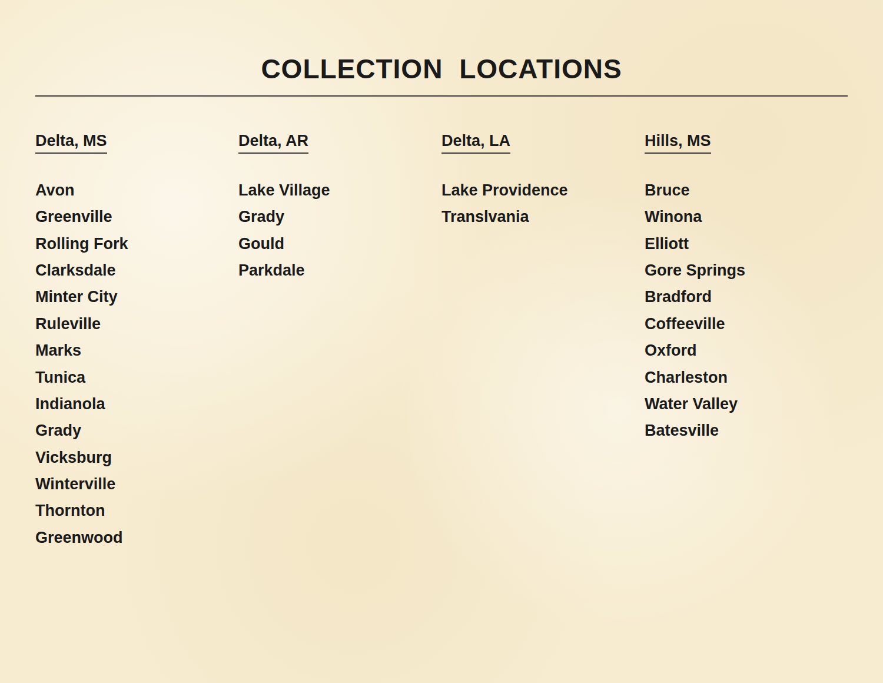COLLECTION LOCATIONS
Delta, MS
Avon
Greenville
Rolling Fork
Clarksdale
Minter City
Ruleville
Marks
Tunica
Indianola
Grady
Vicksburg
Winterville
Thornton
Greenwood
Delta, AR
Lake Village
Grady
Gould
Parkdale
Delta, LA
Lake Providence
Translvania
Hills, MS
Bruce
Winona
Elliott
Gore Springs
Bradford
Coffeeville
Oxford
Charleston
Water Valley
Batesville